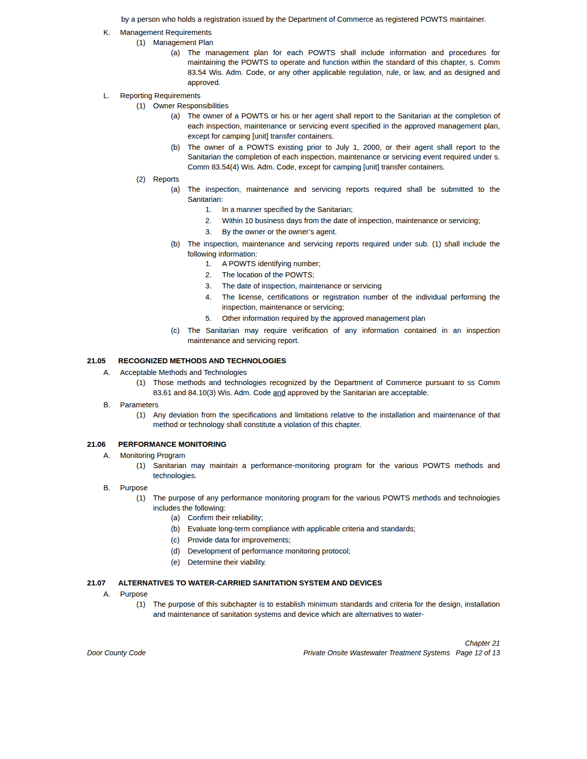by a person who holds a registration issued by the Department of Commerce as registered POWTS maintainer.
K. Management Requirements
(1) Management Plan
(a) The management plan for each POWTS shall include information and procedures for maintaining the POWTS to operate and function within the standard of this chapter, s. Comm 83.54 Wis. Adm. Code, or any other applicable regulation, rule, or law, and as designed and approved.
L. Reporting Requirements
(1) Owner Responsibilities
(a) The owner of a POWTS or his or her agent shall report to the Sanitarian at the completion of each inspection, maintenance or servicing event specified in the approved management plan, except for camping [unit] transfer containers.
(b) The owner of a POWTS existing prior to July 1, 2000, or their agent shall report to the Sanitarian the completion of each inspection, maintenance or servicing event required under s. Comm 83.54(4) Wis. Adm. Code, except for camping [unit] transfer containers.
(2) Reports
(a) The inspection, maintenance and servicing reports required shall be submitted to the Sanitarian:
1. In a manner specified by the Sanitarian;
2. Within 10 business days from the date of inspection, maintenance or servicing;
3. By the owner or the owner’s agent.
(b) The inspection, maintenance and servicing reports required under sub. (1) shall include the following information:
1. A POWTS identifying number;
2. The location of the POWTS;
3. The date of inspection, maintenance or servicing
4. The license, certifications or registration number of the individual performing the inspection, maintenance or servicing;
5. Other information required by the approved management plan
(c) The Sanitarian may require verification of any information contained in an inspection maintenance and servicing report.
21.05 RECOGNIZED METHODS AND TECHNOLOGIES
A. Acceptable Methods and Technologies
(1) Those methods and technologies recognized by the Department of Commerce pursuant to ss Comm 83.61 and 84.10(3) Wis. Adm. Code and approved by the Sanitarian are acceptable.
B. Parameters
(1) Any deviation from the specifications and limitations relative to the installation and maintenance of that method or technology shall constitute a violation of this chapter.
21.06 PERFORMANCE MONITORING
A. Monitoring Program
(1) Sanitarian may maintain a performance-monitoring program for the various POWTS methods and technologies.
B. Purpose
(1) The purpose of any performance monitoring program for the various POWTS methods and technologies includes the following:
(a) Confirm their reliability;
(b) Evaluate long-term compliance with applicable criteria and standards;
(c) Provide data for improvements;
(d) Development of performance monitoring protocol;
(e) Determine their viability.
21.07 ALTERNATIVES TO WATER-CARRIED SANITATION SYSTEM AND DEVICES
A. Purpose
(1) The purpose of this subchapter is to establish minimum standards and criteria for the design, installation and maintenance of sanitation systems and device which are alternatives to water-
Door County Code
Chapter 21 Private Onsite Wastewater Treatment Systems Page 12 of 13